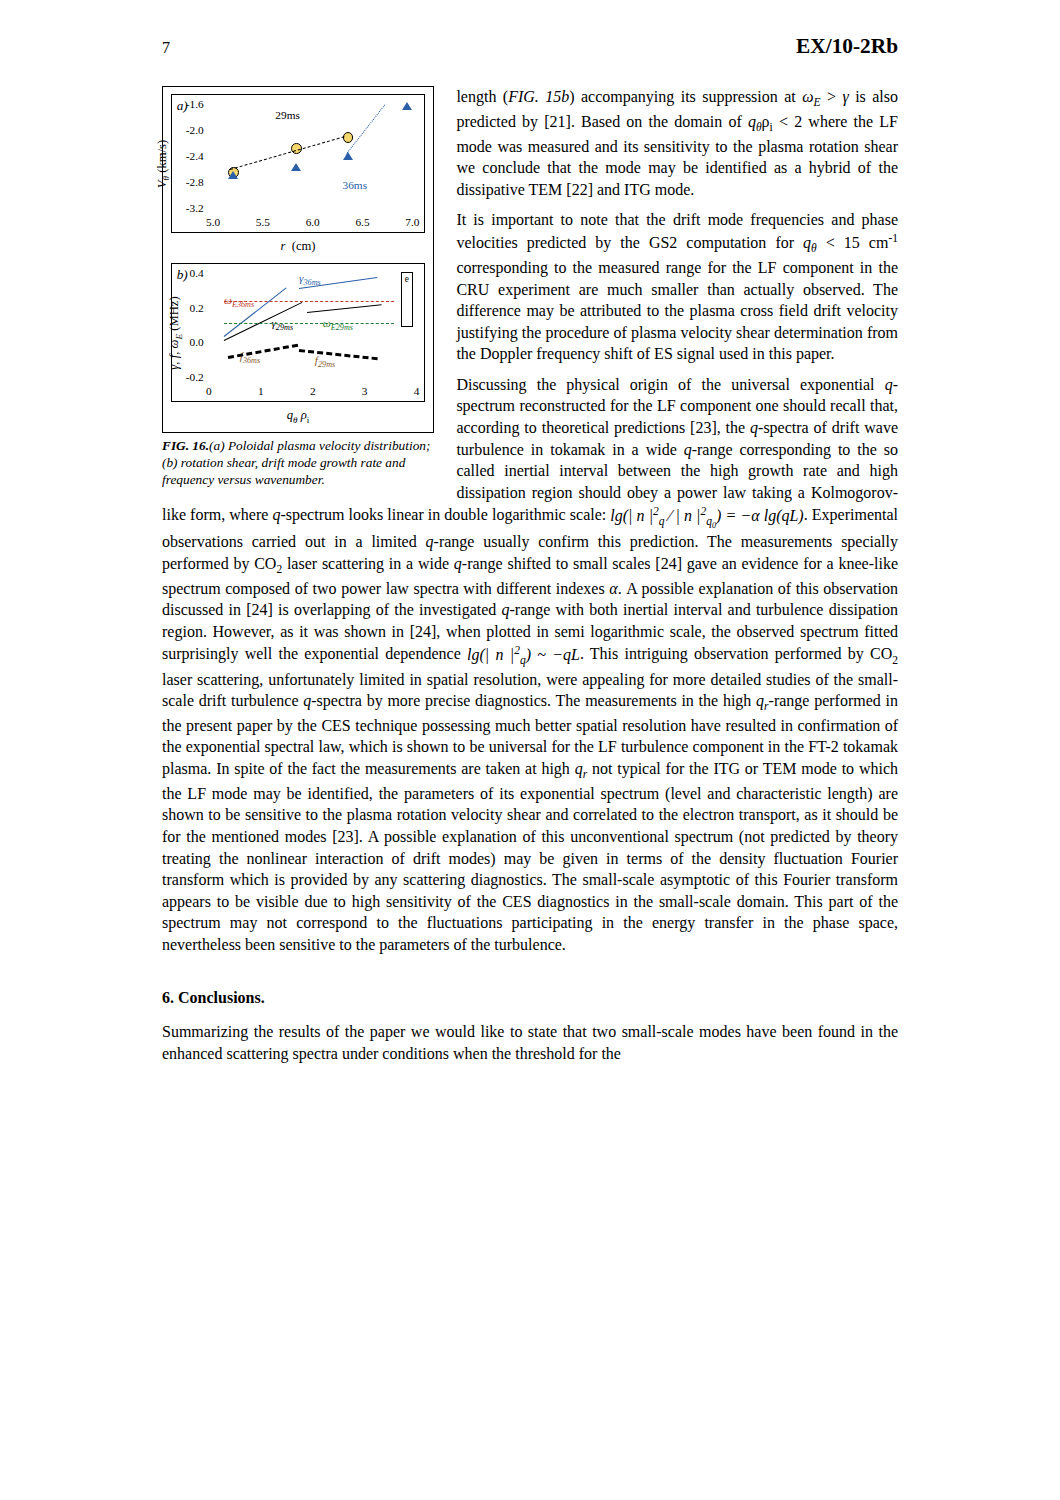7
EX/10-2Rb
a) Vθ (km/s)
-1.6 -2.0 -2.4 -2.8 -3.2
29ms 36ms
5.05.56.06.57.0
r (cm)
b) γ, f, ωE (MHz)
0.4 0.2 0.0 -0.2
e γ36ms ωE36ms γ29ms ωE29ms f36ms f29ms
01234
qθ ρi
FIG. 16.(a) Poloidal plasma velocity distribution; (b) rotation shear, drift mode growth rate and frequency versus wavenumber.
length (FIG. 15b) accompanying its suppression at ωE > γ is also predicted by [21]. Based on the domain of qθρi < 2 where the LF mode was measured and its sensitivity to the plasma rotation shear we conclude that the mode may be identified as a hybrid of the dissipative TEM [22] and ITG mode.
It is important to note that the drift mode frequencies and phase velocities predicted by the GS2 computation for qθ < 15 cm-1 corresponding to the measured range for the LF component in the CRU experiment are much smaller than actually observed. The difference may be attributed to the plasma cross field drift velocity justifying the procedure of plasma velocity shear determination from the Doppler frequency shift of ES signal used in this paper.
Discussing the physical origin of the universal exponential q-spectrum reconstructed for the LF component one should recall that, according to theoretical predictions [23], the q-spectra of drift wave turbulence in tokamak in a wide q-range corresponding to the so called inertial interval between the high growth rate and high dissipation region should obey a power law taking a Kolmogorov-like form, where q-spectrum looks linear in double logarithmic scale: lg(| n |2q ⁄ | n |2q0) = −α lg(qL). Experimental observations carried out in a limited q-range usually confirm this prediction. The measurements specially performed by CO2 laser scattering in a wide q-range shifted to small scales [24] gave an evidence for a knee-like spectrum composed of two power law spectra with different indexes α. A possible explanation of this observation discussed in [24] is overlapping of the investigated q-range with both inertial interval and turbulence dissipation region. However, as it was shown in [24], when plotted in semi logarithmic scale, the observed spectrum fitted surprisingly well the exponential dependence lg(| n |2q) ~ −qL. This intriguing observation performed by CO2 laser scattering, unfortunately limited in spatial resolution, were appealing for more detailed studies of the small-scale drift turbulence q-spectra by more precise diagnostics. The measurements in the high qr-range performed in the present paper by the CES technique possessing much better spatial resolution have resulted in confirmation of the exponential spectral law, which is shown to be universal for the LF turbulence component in the FT-2 tokamak plasma. In spite of the fact the measurements are taken at high qr not typical for the ITG or TEM mode to which the LF mode may be identified, the parameters of its exponential spectrum (level and characteristic length) are shown to be sensitive to the plasma rotation velocity shear and correlated to the electron transport, as it should be for the mentioned modes [23]. A possible explanation of this unconventional spectrum (not predicted by theory treating the nonlinear interaction of drift modes) may be given in terms of the density fluctuation Fourier transform which is provided by any scattering diagnostics. The small-scale asymptotic of this Fourier transform appears to be visible due to high sensitivity of the CES diagnostics in the small-scale domain. This part of the spectrum may not correspond to the fluctuations participating in the energy transfer in the phase space, nevertheless been sensitive to the parameters of the turbulence.
6. Conclusions.
Summarizing the results of the paper we would like to state that two small-scale modes have been found in the enhanced scattering spectra under conditions when the threshold for the